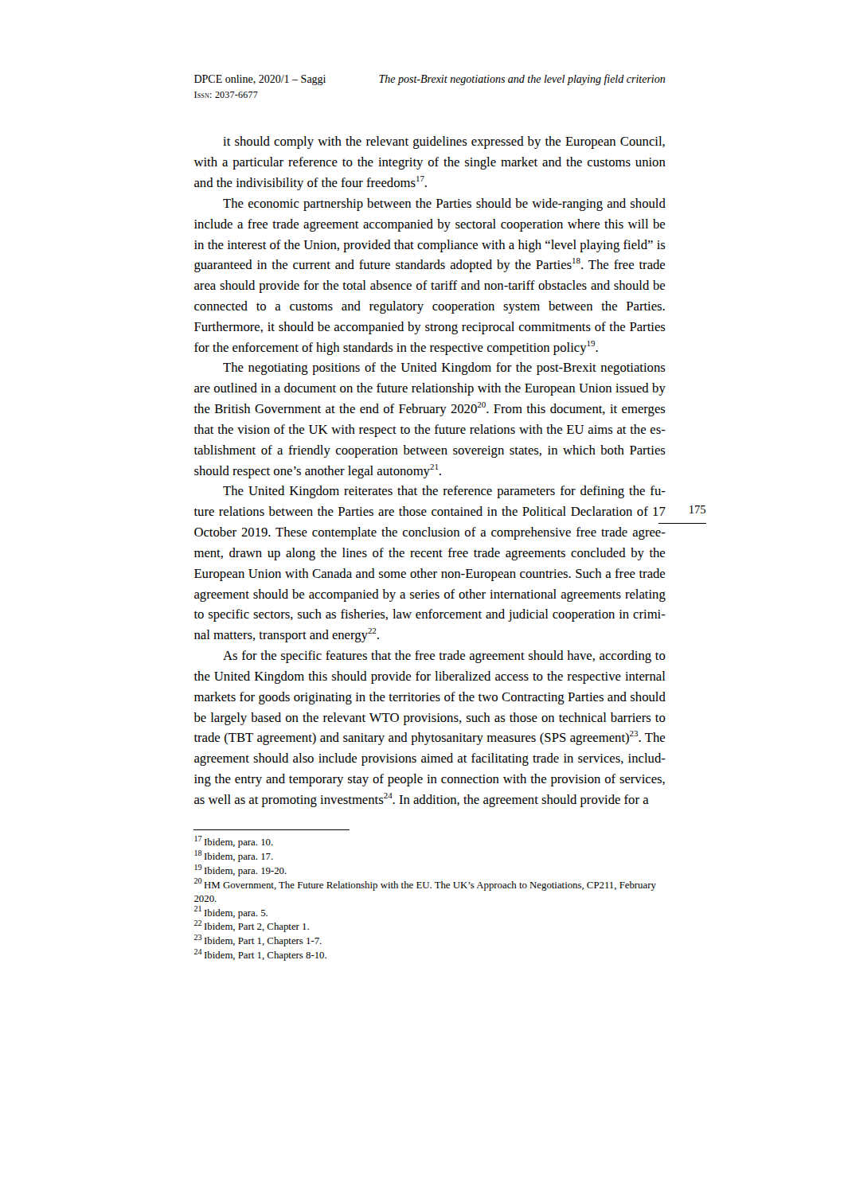DPCE online, 2020/1 – Saggi
Issn: 2037-6677
The post-Brexit negotiations and the level playing field criterion
175
it should comply with the relevant guidelines expressed by the European Council, with a particular reference to the integrity of the single market and the customs union and the indivisibility of the four freedoms17.
The economic partnership between the Parties should be wide-ranging and should include a free trade agreement accompanied by sectoral cooperation where this will be in the interest of the Union, provided that compliance with a high “level playing field” is guaranteed in the current and future standards adopted by the Parties18. The free trade area should provide for the total absence of tariff and non-tariff obstacles and should be connected to a customs and regulatory cooperation system between the Parties. Furthermore, it should be accompanied by strong reciprocal commitments of the Parties for the enforcement of high standards in the respective competition policy19.
The negotiating positions of the United Kingdom for the post-Brexit negotiations are outlined in a document on the future relationship with the European Union issued by the British Government at the end of February 202020. From this document, it emerges that the vision of the UK with respect to the future relations with the EU aims at the establishment of a friendly cooperation between sovereign states, in which both Parties should respect one’s another legal autonomy21.
The United Kingdom reiterates that the reference parameters for defining the future relations between the Parties are those contained in the Political Declaration of 17 October 2019. These contemplate the conclusion of a comprehensive free trade agreement, drawn up along the lines of the recent free trade agreements concluded by the European Union with Canada and some other non-European countries. Such a free trade agreement should be accompanied by a series of other international agreements relating to specific sectors, such as fisheries, law enforcement and judicial cooperation in criminal matters, transport and energy22.
As for the specific features that the free trade agreement should have, according to the United Kingdom this should provide for liberalized access to the respective internal markets for goods originating in the territories of the two Contracting Parties and should be largely based on the relevant WTO provisions, such as those on technical barriers to trade (TBT agreement) and sanitary and phytosanitary measures (SPS agreement)23. The agreement should also include provisions aimed at facilitating trade in services, including the entry and temporary stay of people in connection with the provision of services, as well as at promoting investments24. In addition, the agreement should provide for a
17Ibidem, para. 10.
18Ibidem, para. 17.
19Ibidem, para. 19-20.
20HM Government, The Future Relationship with the EU. The UK’s Approach to Negotiations, CP211, February 2020.
21Ibidem, para. 5.
22Ibidem, Part 2, Chapter 1.
23Ibidem, Part 1, Chapters 1-7.
24Ibidem, Part 1, Chapters 8-10.